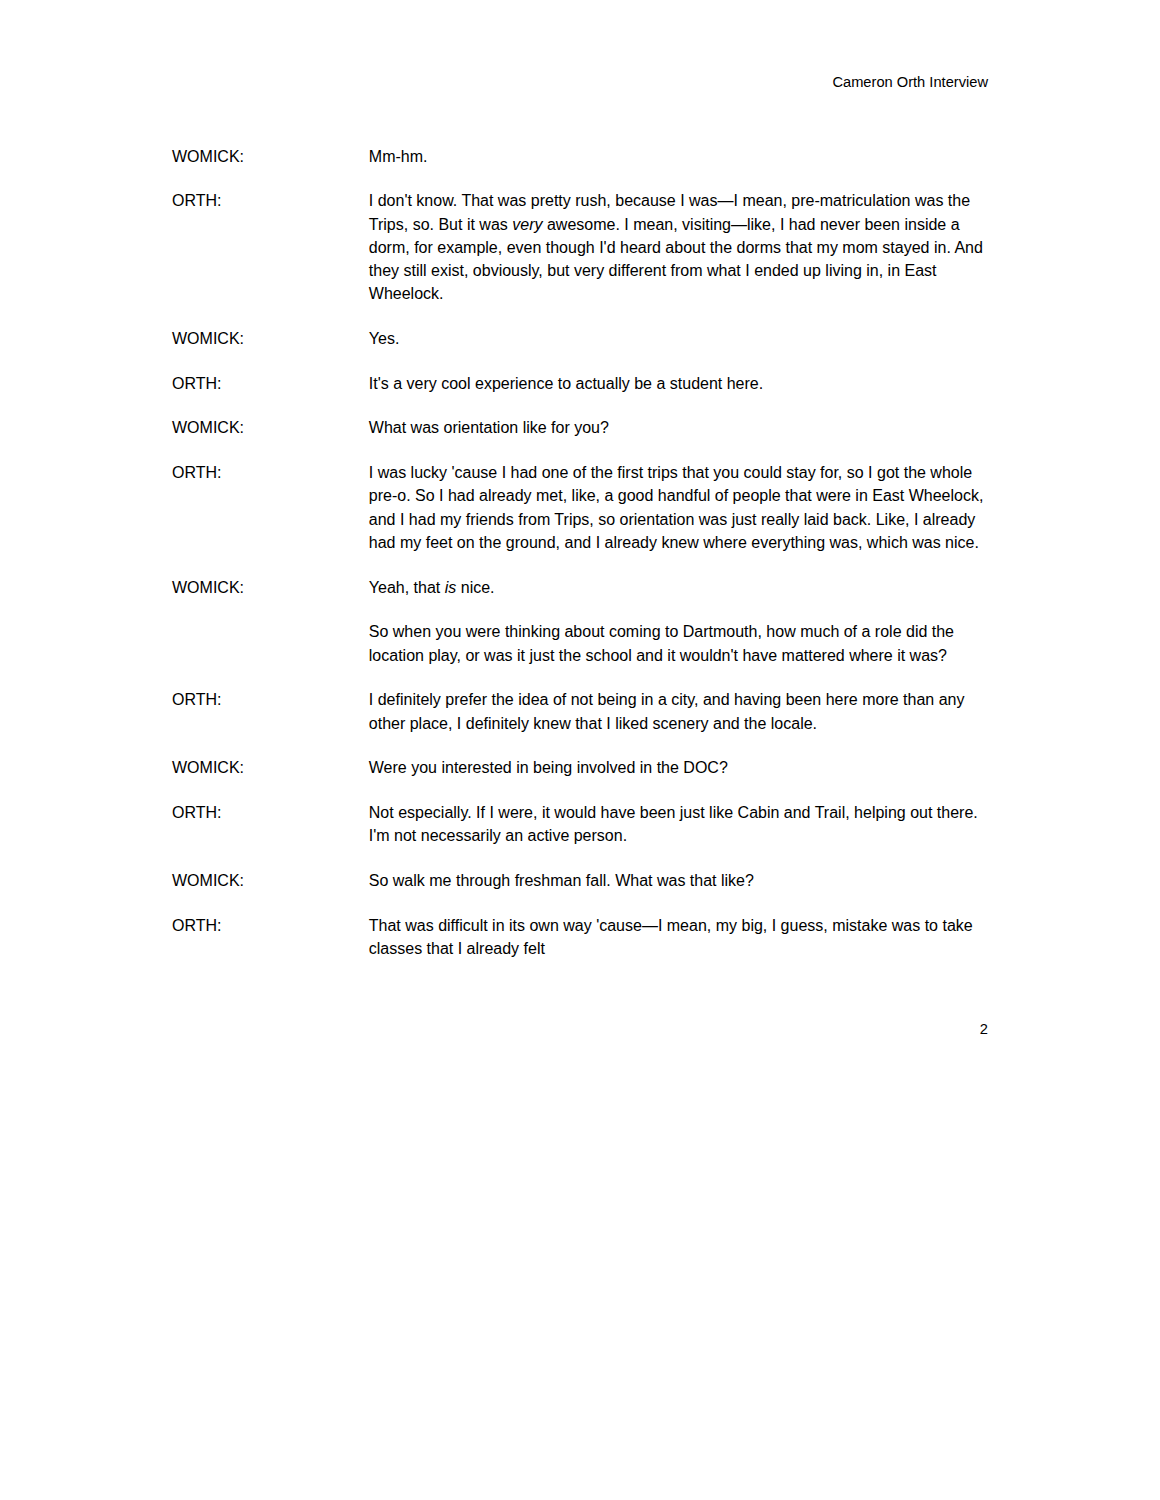Cameron Orth Interview
WOMICK:
Mm-hm.
ORTH:
I don't know. That was pretty rush, because I was—I mean, pre-matriculation was the Trips, so. But it was very awesome. I mean, visiting—like, I had never been inside a dorm, for example, even though I'd heard about the dorms that my mom stayed in. And they still exist, obviously, but very different from what I ended up living in, in East Wheelock.
WOMICK:
Yes.
ORTH:
It's a very cool experience to actually be a student here.
WOMICK:
What was orientation like for you?
ORTH:
I was lucky 'cause I had one of the first trips that you could stay for, so I got the whole pre-o. So I had already met, like, a good handful of people that were in East Wheelock, and I had my friends from Trips, so orientation was just really laid back. Like, I already had my feet on the ground, and I already knew where everything was, which was nice.
WOMICK:
Yeah, that is nice.
So when you were thinking about coming to Dartmouth, how much of a role did the location play, or was it just the school and it wouldn't have mattered where it was?
ORTH:
I definitely prefer the idea of not being in a city, and having been here more than any other place, I definitely knew that I liked scenery and the locale.
WOMICK:
Were you interested in being involved in the DOC?
ORTH:
Not especially. If I were, it would have been just like Cabin and Trail, helping out there. I'm not necessarily an active person.
WOMICK:
So walk me through freshman fall. What was that like?
ORTH:
That was difficult in its own way 'cause—I mean, my big, I guess, mistake was to take classes that I already felt
2